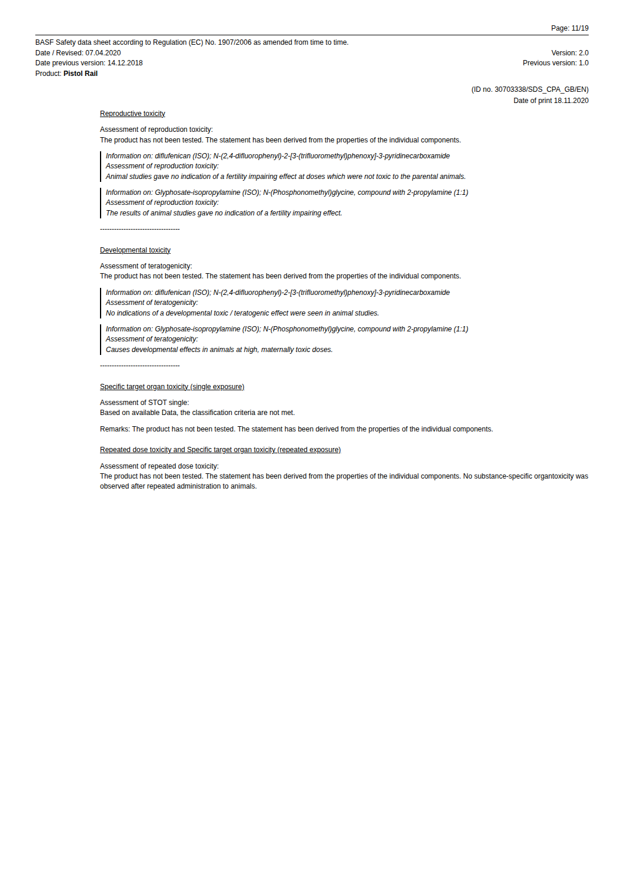Page: 11/19
BASF Safety data sheet according to Regulation (EC) No. 1907/2006 as amended from time to time.
Date / Revised: 07.04.2020 Version: 2.0
Date previous version: 14.12.2018 Previous version: 1.0
Product: Pistol Rail
(ID no. 30703338/SDS_CPA_GB/EN)
Date of print 18.11.2020
Reproductive toxicity
Assessment of reproduction toxicity:
The product has not been tested. The statement has been derived from the properties of the individual components.
Information on: diflufenican (ISO); N-(2,4-difluorophenyl)-2-[3-(trifluoromethyl)phenoxy]-3-pyridinecarboxamide
Assessment of reproduction toxicity:
Animal studies gave no indication of a fertility impairing effect at doses which were not toxic to the parental animals.
Information on: Glyphosate-isopropylamine (ISO); N-(Phosphonomethyl)glycine, compound with 2-propylamine (1:1)
Assessment of reproduction toxicity:
The results of animal studies gave no indication of a fertility impairing effect.
----------------------------------
Developmental toxicity
Assessment of teratogenicity:
The product has not been tested. The statement has been derived from the properties of the individual components.
Information on: diflufenican (ISO); N-(2,4-difluorophenyl)-2-[3-(trifluoromethyl)phenoxy]-3-pyridinecarboxamide
Assessment of teratogenicity:
No indications of a developmental toxic / teratogenic effect were seen in animal studies.
Information on: Glyphosate-isopropylamine (ISO); N-(Phosphonomethyl)glycine, compound with 2-propylamine (1:1)
Assessment of teratogenicity:
Causes developmental effects in animals at high, maternally toxic doses.
----------------------------------
Specific target organ toxicity (single exposure)
Assessment of STOT single:
Based on available Data, the classification criteria are not met.
Remarks: The product has not been tested. The statement has been derived from the properties of the individual components.
Repeated dose toxicity and Specific target organ toxicity (repeated exposure)
Assessment of repeated dose toxicity:
The product has not been tested. The statement has been derived from the properties of the individual components. No substance-specific organtoxicity was observed after repeated administration to animals.